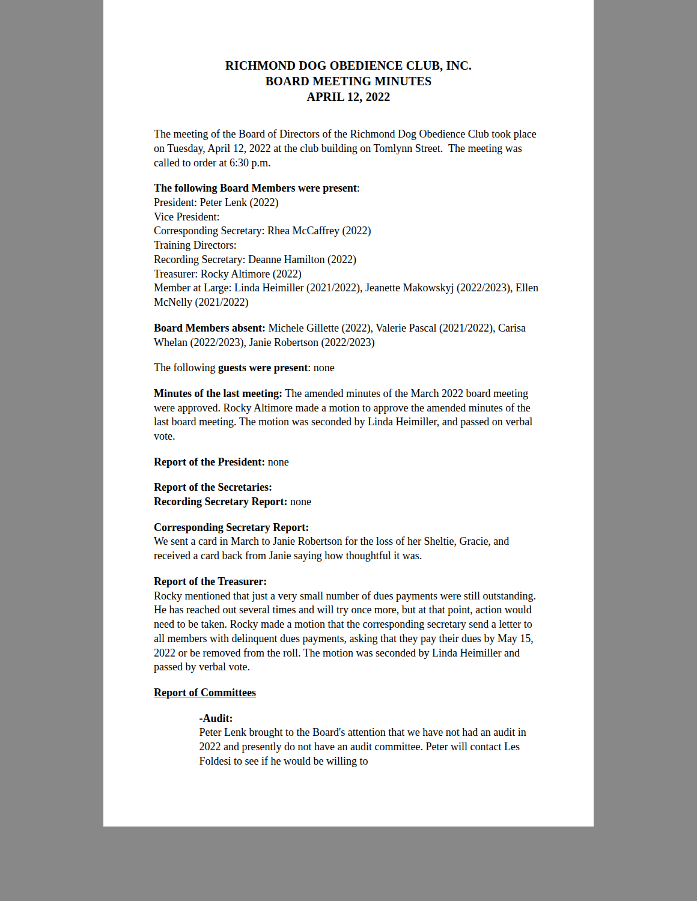RICHMOND DOG OBEDIENCE CLUB, INC.
BOARD MEETING MINUTES
APRIL 12, 2022
The meeting of the Board of Directors of the Richmond Dog Obedience Club took place on Tuesday, April 12, 2022 at the club building on Tomlynn Street. The meeting was called to order at 6:30 p.m.
The following Board Members were present:
President: Peter Lenk (2022)
Vice President:
Corresponding Secretary: Rhea McCaffrey (2022)
Training Directors:
Recording Secretary: Deanne Hamilton (2022)
Treasurer: Rocky Altimore (2022)
Member at Large: Linda Heimiller (2021/2022), Jeanette Makowskyj (2022/2023), Ellen McNelly (2021/2022)
Board Members absent: Michele Gillette (2022), Valerie Pascal (2021/2022), Carisa Whelan (2022/2023), Janie Robertson (2022/2023)
The following guests were present: none
Minutes of the last meeting: The amended minutes of the March 2022 board meeting were approved. Rocky Altimore made a motion to approve the amended minutes of the last board meeting. The motion was seconded by Linda Heimiller, and passed on verbal vote.
Report of the President: none
Report of the Secretaries:
Recording Secretary Report: none
Corresponding Secretary Report:
We sent a card in March to Janie Robertson for the loss of her Sheltie, Gracie, and received a card back from Janie saying how thoughtful it was.
Report of the Treasurer:
Rocky mentioned that just a very small number of dues payments were still outstanding. He has reached out several times and will try once more, but at that point, action would need to be taken. Rocky made a motion that the corresponding secretary send a letter to all members with delinquent dues payments, asking that they pay their dues by May 15, 2022 or be removed from the roll. The motion was seconded by Linda Heimiller and passed by verbal vote.
Report of Committees
-Audit:
Peter Lenk brought to the Board's attention that we have not had an audit in 2022 and presently do not have an audit committee. Peter will contact Les Foldesi to see if he would be willing to